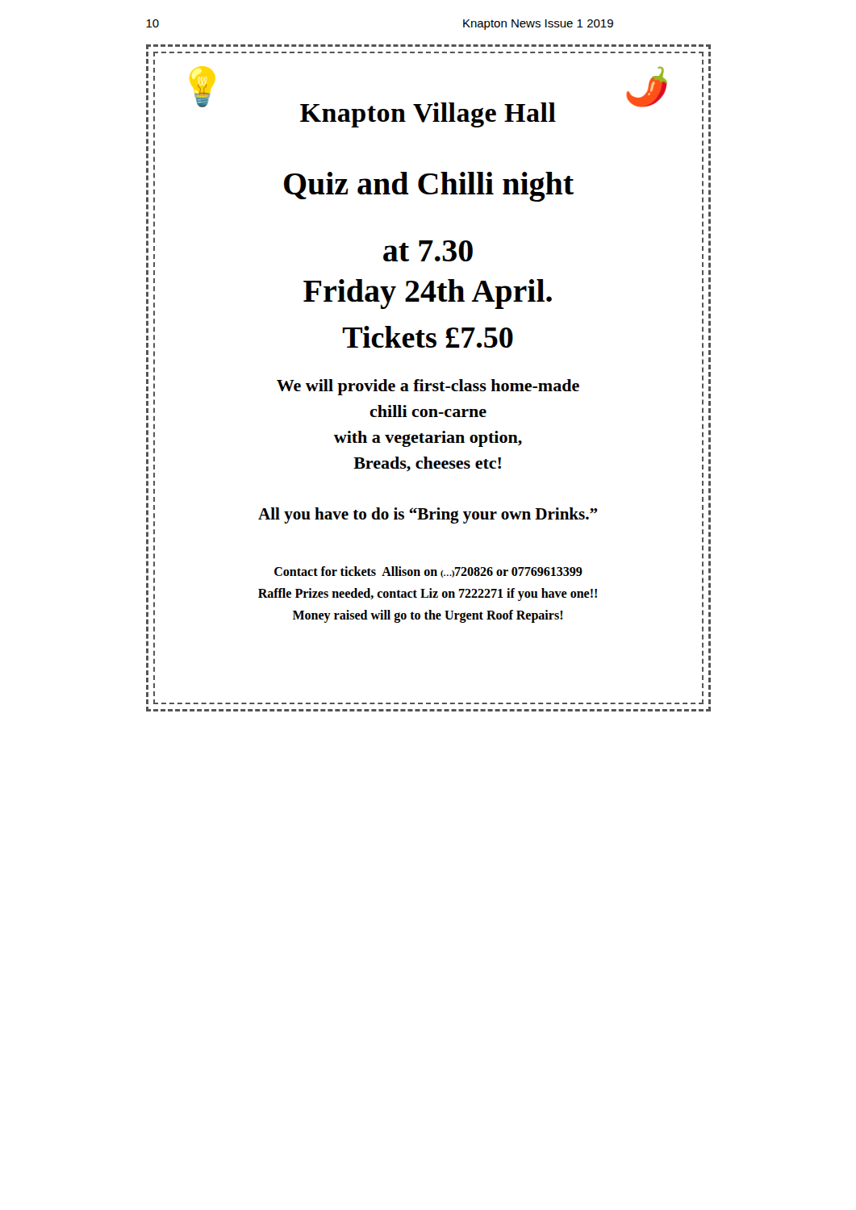10 Knapton News Issue 1 2019
💡 🌶️
Knapton Village Hall
Quiz and Chilli night
at 7.30
Friday 24th April.
Tickets £7.50
We will provide a first-class home-made
chilli con-carne
with a vegetarian option,
Breads, cheeses etc!
All you have to do is “Bring your own Drinks.”
Contact for tickets Allison on (…) 720826 or 07769613399
Raffle Prizes needed, contact Liz on 7222271 if you have one!!
Money raised will go to the Urgent Roof Repairs!